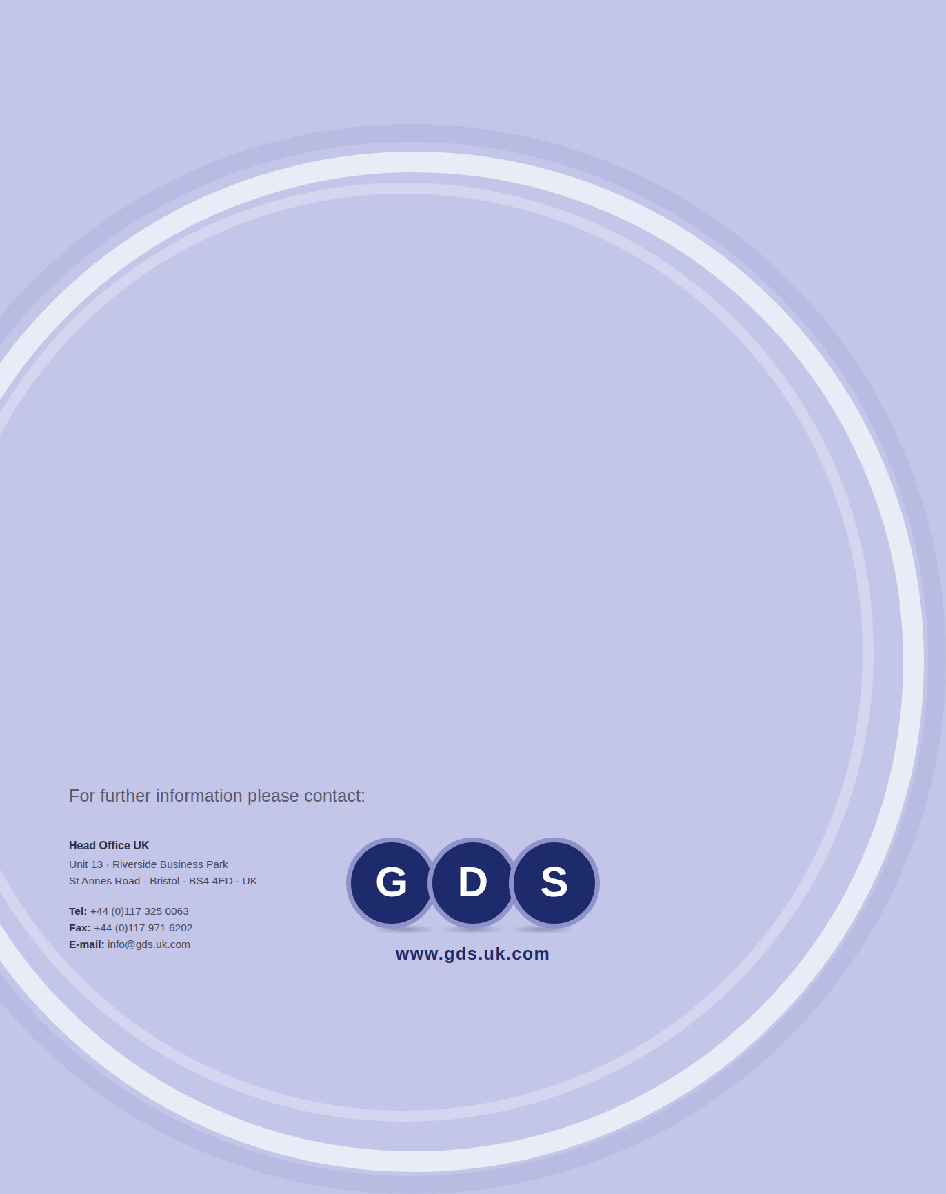For further information please contact:
Head Office UK
Unit 13 · Riverside Business Park
St Annes Road · Bristol · BS4 4ED · UK
Tel: +44 (0)117 325 0063
Fax: +44 (0)117 971 6202
E-mail: info@gds.uk.com
G
D
S
www.gds.uk.com